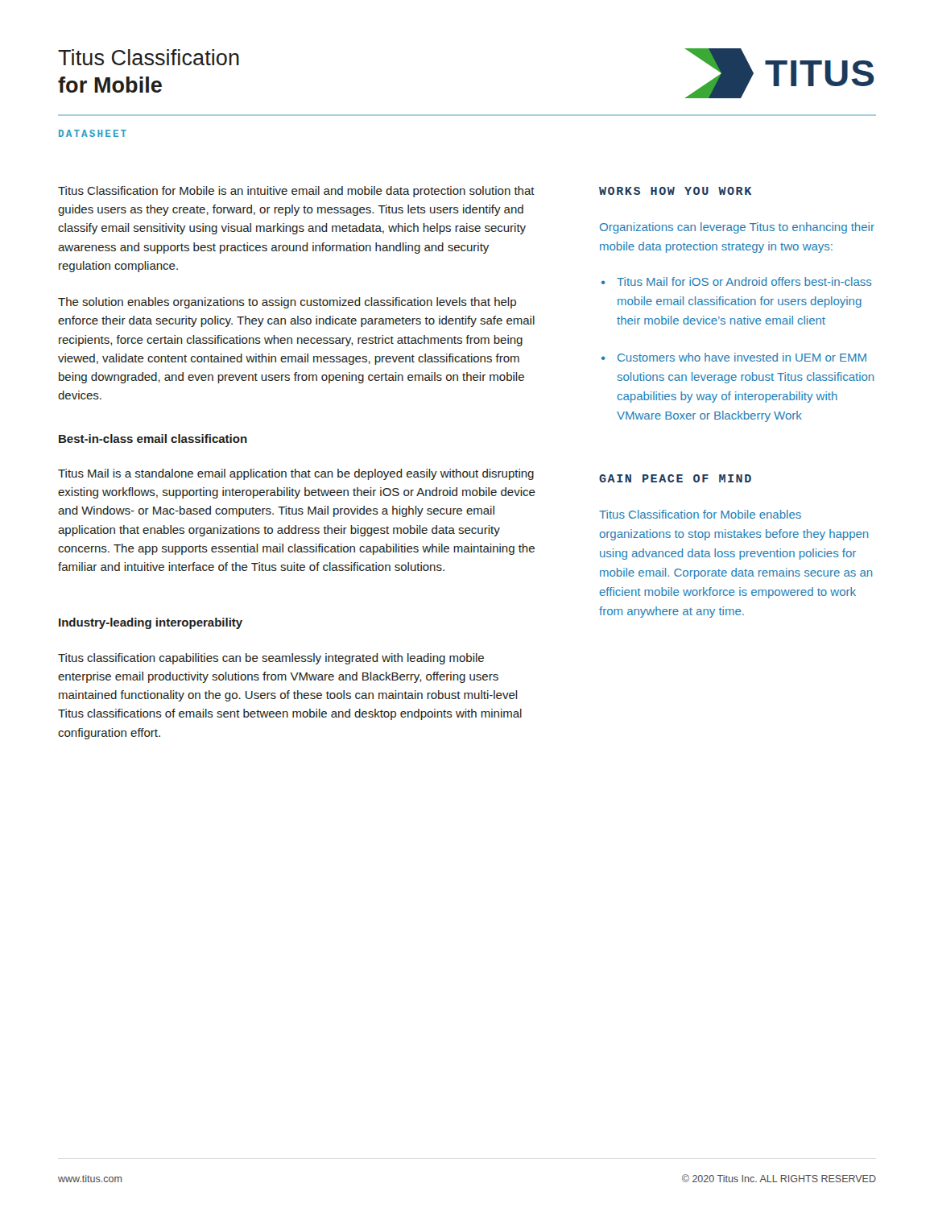Titus Classification for Mobile
TITUS
DATASHEET
Titus Classification for Mobile is an intuitive email and mobile data protection solution that guides users as they create, forward, or reply to messages. Titus lets users identify and classify email sensitivity using visual markings and metadata, which helps raise security awareness and supports best practices around information handling and security regulation compliance.
The solution enables organizations to assign customized classification levels that help enforce their data security policy. They can also indicate parameters to identify safe email recipients, force certain classifications when necessary, restrict attachments from being viewed, validate content contained within email messages, prevent classifications from being downgraded, and even prevent users from opening certain emails on their mobile devices.
Best-in-class email classification
Titus Mail is a standalone email application that can be deployed easily without disrupting existing workflows, supporting interoperability between their iOS or Android mobile device and Windows- or Mac-based computers. Titus Mail provides a highly secure email application that enables organizations to address their biggest mobile data security concerns. The app supports essential mail classification capabilities while maintaining the familiar and intuitive interface of the Titus suite of classification solutions.
Industry-leading interoperability
Titus classification capabilities can be seamlessly integrated with leading mobile enterprise email productivity solutions from VMware and BlackBerry, offering users maintained functionality on the go. Users of these tools can maintain robust multi-level Titus classifications of emails sent between mobile and desktop endpoints with minimal configuration effort.
WORKS HOW YOU WORK
Organizations can leverage Titus to enhancing their mobile data protection strategy in two ways:
Titus Mail for iOS or Android offers best-in-class mobile email classification for users deploying their mobile device’s native email client
Customers who have invested in UEM or EMM solutions can leverage robust Titus classification capabilities by way of interoperability with VMware Boxer or Blackberry Work
GAIN PEACE OF MIND
Titus Classification for Mobile enables organizations to stop mistakes before they happen using advanced data loss prevention policies for mobile email. Corporate data remains secure as an efficient mobile workforce is empowered to work from anywhere at any time.
www.titus.com © 2020 Titus Inc. ALL RIGHTS RESERVED